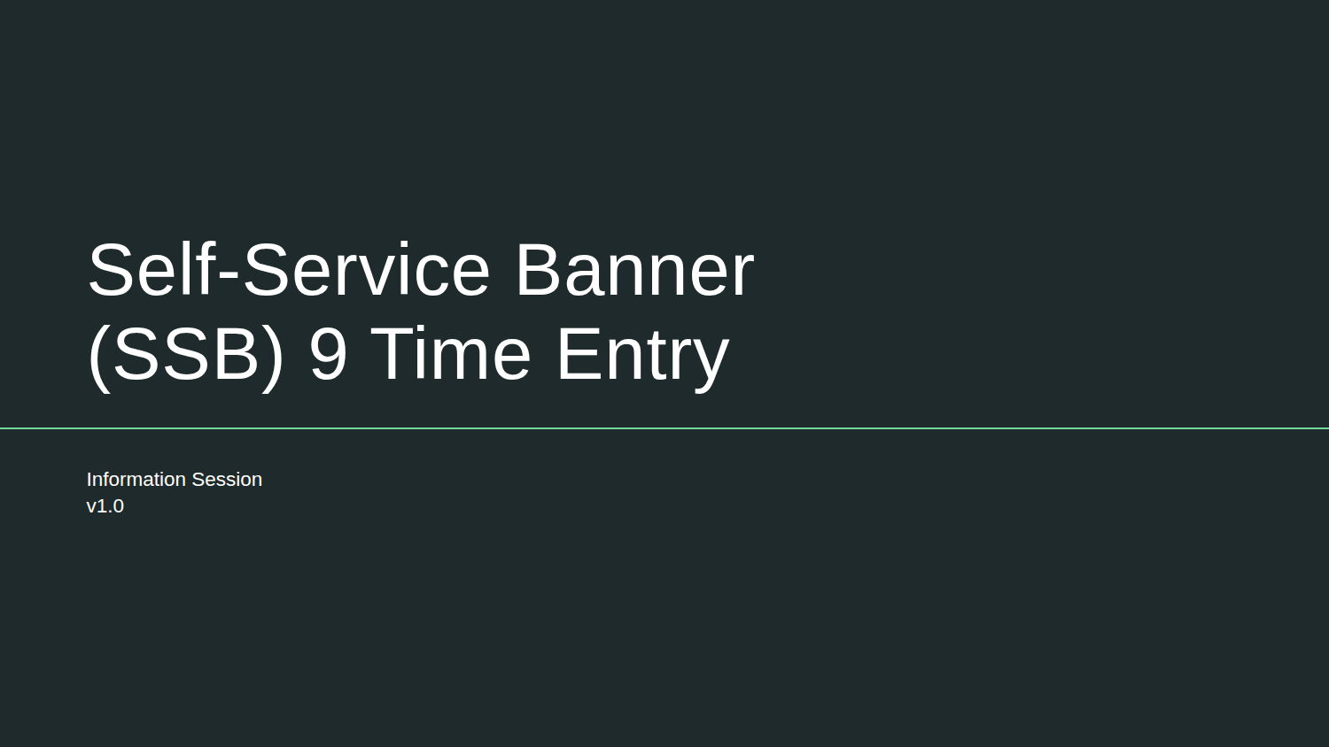Self-Service Banner (SSB) 9 Time Entry
Information Session v1.0